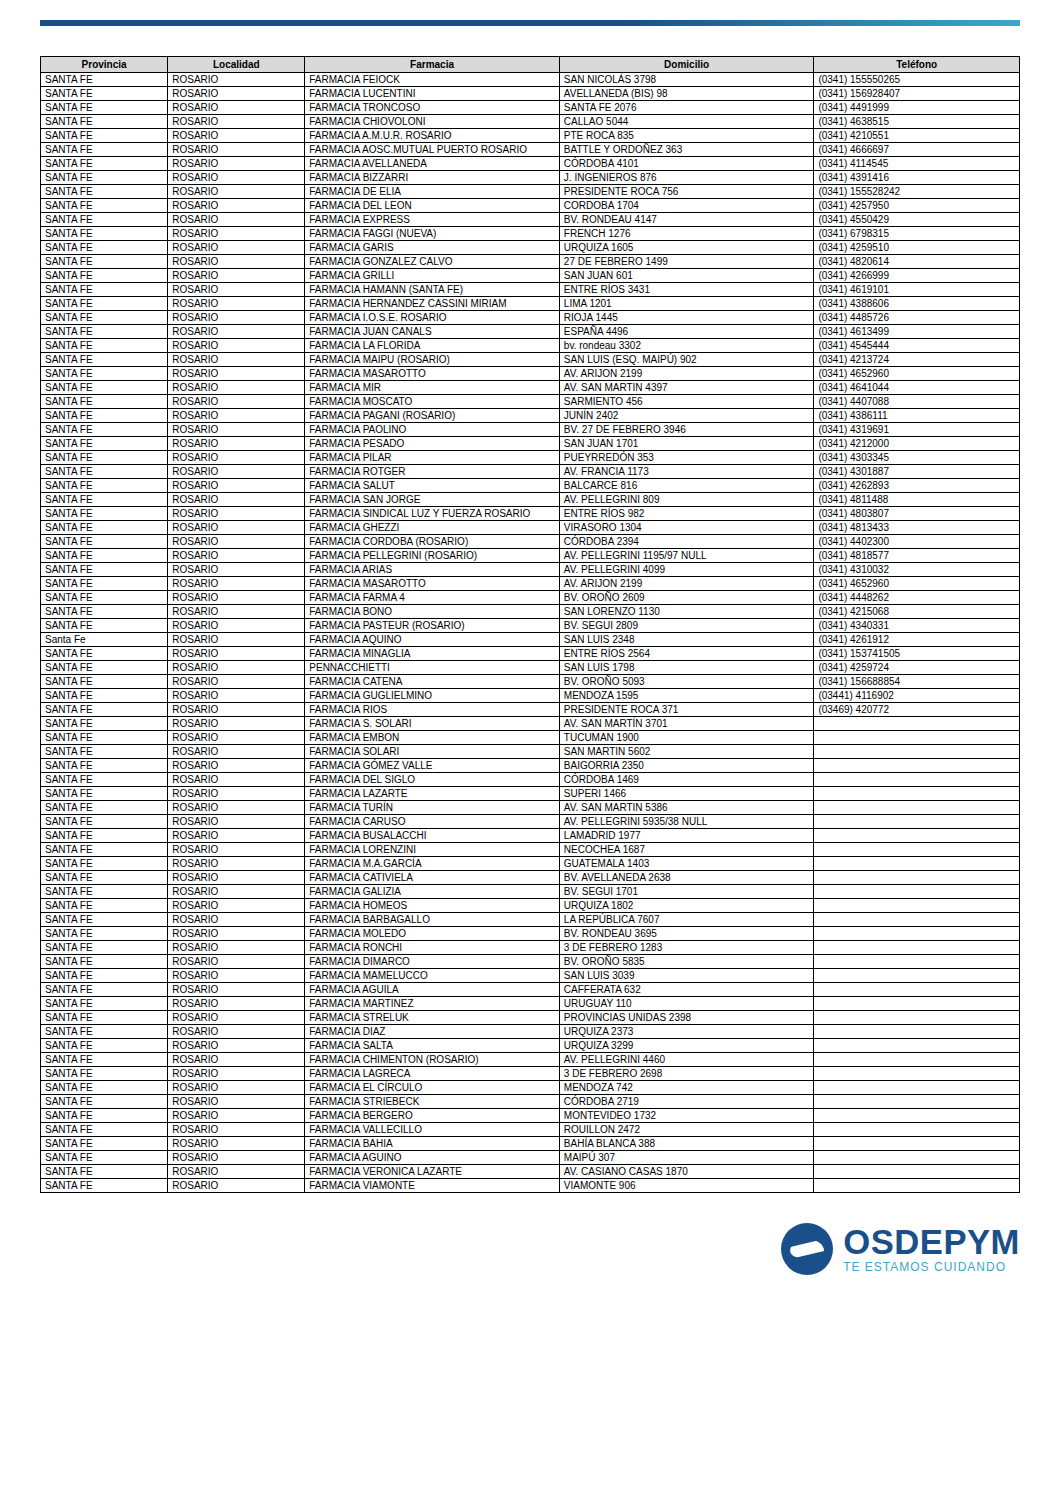| Provincia | Localidad | Farmacia | Domicilio | Teléfono |
| --- | --- | --- | --- | --- |
| SANTA FE | ROSARIO | FARMACIA FEIOCK | SAN NICOLÁS 3798 | (0341) 155550265 |
| SANTA FE | ROSARIO | FARMACIA LUCENTINI | AVELLANEDA (BIS) 98 | (0341) 156928407 |
| SANTA FE | ROSARIO | FARMACIA TRONCOSO | SANTA FE 2076 | (0341) 4491999 |
| SANTA FE | ROSARIO | FARMACIA CHIOVOLONI | CALLAO 5044 | (0341) 4638515 |
| SANTA FE | ROSARIO | FARMACIA A.M.U.R. ROSARIO | PTE ROCA 835 | (0341) 4210551 |
| SANTA FE | ROSARIO | FARMACIA AOSC.MUTUAL PUERTO ROSARIO | BATTLE Y ORDOÑEZ 363 | (0341) 4666697 |
| SANTA FE | ROSARIO | FARMACIA AVELLANEDA | CÓRDOBA 4101 | (0341) 4114545 |
| SANTA FE | ROSARIO | FARMACIA BIZZARRI | J. INGENIEROS 876 | (0341) 4391416 |
| SANTA FE | ROSARIO | FARMACIA DE ELIA | PRESIDENTE ROCA 756 | (0341) 155528242 |
| SANTA FE | ROSARIO | FARMACIA DEL LEON | CORDOBA 1704 | (0341) 4257950 |
| SANTA FE | ROSARIO | FARMACIA EXPRESS | BV. RONDEAU 4147 | (0341) 4550429 |
| SANTA FE | ROSARIO | FARMACIA FAGGI (NUEVA) | FRENCH 1276 | (0341) 6798315 |
| SANTA FE | ROSARIO | FARMACIA GARIS | URQUIZA 1605 | (0341) 4259510 |
| SANTA FE | ROSARIO | FARMACIA GONZALEZ CALVO | 27 DE FEBRERO 1499 | (0341) 4820614 |
| SANTA FE | ROSARIO | FARMACIA GRILLI | SAN JUAN 601 | (0341) 4266999 |
| SANTA FE | ROSARIO | FARMACIA HAMANN (SANTA FE) | ENTRE RÍOS 3431 | (0341) 4619101 |
| SANTA FE | ROSARIO | FARMACIA HERNANDEZ CASSINI MIRIAM | LIMA 1201 | (0341) 4388606 |
| SANTA FE | ROSARIO | FARMACIA I.O.S.E. ROSARIO | RIOJA 1445 | (0341) 4485726 |
| SANTA FE | ROSARIO | FARMACIA JUAN CANALS | ESPAÑA 4496 | (0341) 4613499 |
| SANTA FE | ROSARIO | FARMACIA LA FLORIDA | bv. rondeau 3302 | (0341) 4545444 |
| SANTA FE | ROSARIO | FARMACIA MAIPU (ROSARIO) | SAN LUIS (ESQ. MAIPÚ) 902 | (0341) 4213724 |
| SANTA FE | ROSARIO | FARMACIA MASAROTTO | AV. ARIJON 2199 | (0341) 4652960 |
| SANTA FE | ROSARIO | FARMACIA MIR | AV. SAN MARTIN 4397 | (0341) 4641044 |
| SANTA FE | ROSARIO | FARMACIA MOSCATO | SARMIENTO 456 | (0341) 4407088 |
| SANTA FE | ROSARIO | FARMACIA PAGANI (ROSARIO) | JUNÍN 2402 | (0341) 4386111 |
| SANTA FE | ROSARIO | FARMACIA PAOLINO | BV. 27 DE FEBRERO 3946 | (0341) 4319691 |
| SANTA FE | ROSARIO | FARMACIA PESADO | SAN JUAN 1701 | (0341) 4212000 |
| SANTA FE | ROSARIO | FARMACIA PILAR | PUEYRREDÓN 353 | (0341) 4303345 |
| SANTA FE | ROSARIO | FARMACIA ROTGER | AV. FRANCIA 1173 | (0341) 4301887 |
| SANTA FE | ROSARIO | FARMACIA SALUT | BALCARCE 816 | (0341) 4262893 |
| SANTA FE | ROSARIO | FARMACIA SAN JORGE | AV. PELLEGRINI 809 | (0341) 4811488 |
| SANTA FE | ROSARIO | FARMACIA SINDICAL LUZ Y FUERZA ROSARIO | ENTRE RÍOS 982 | (0341) 4803807 |
| SANTA FE | ROSARIO | FARMACIA GHEZZI | VIRASORO 1304 | (0341) 4813433 |
| SANTA FE | ROSARIO | FARMACIA CORDOBA (ROSARIO) | CÓRDOBA 2394 | (0341) 4402300 |
| SANTA FE | ROSARIO | FARMACIA PELLEGRINI (ROSARIO) | AV. PELLEGRINI 1195/97 NULL | (0341) 4818577 |
| SANTA FE | ROSARIO | FARMACIA ARIAS | AV. PELLEGRINI 4099 | (0341) 4310032 |
| SANTA FE | ROSARIO | FARMACIA MASAROTTO | AV. ARIJON 2199 | (0341) 4652960 |
| SANTA FE | ROSARIO | FARMACIA FARMA 4 | BV. OROÑO 2609 | (0341) 4448262 |
| SANTA FE | ROSARIO | FARMACIA BONO | SAN LORENZO 1130 | (0341) 4215068 |
| SANTA FE | ROSARIO | FARMACIA PASTEUR (ROSARIO) | BV. SEGUI 2809 | (0341) 4340331 |
| Santa Fe | ROSARIO | FARMACIA AQUINO | SAN LUIS 2348 | (0341) 4261912 |
| SANTA FE | ROSARIO | FARMACIA MINAGLIA | ENTRE RÍOS 2564 | (0341) 153741505 |
| SANTA FE | ROSARIO | PENNACCHIETTI | SAN LUIS 1798 | (0341) 4259724 |
| SANTA FE | ROSARIO | FARMACIA CATENA | BV. OROÑO 5093 | (0341) 156688854 |
| SANTA FE | ROSARIO | FARMACIA GUGLIELMINO | MENDOZA 1595 | (03441) 4116902 |
| SANTA FE | ROSARIO | FARMACIA RIOS | PRESIDENTE ROCA 371 | (03469) 420772 |
| SANTA FE | ROSARIO | FARMACIA S. SOLARI | AV. SAN MARTÍN 3701 | |
| SANTA FE | ROSARIO | FARMACIA EMBON | TUCUMAN 1900 | |
| SANTA FE | ROSARIO | FARMACIA SOLARI | SAN MARTIN 5602 | |
| SANTA FE | ROSARIO | FARMACIA GÓMEZ VALLE | BAIGORRIA 2350 | |
| SANTA FE | ROSARIO | FARMACIA DEL SIGLO | CÓRDOBA 1469 | |
| SANTA FE | ROSARIO | FARMACIA LAZARTE | SUPERI 1466 | |
| SANTA FE | ROSARIO | FARMACIA TURÍN | AV. SAN MARTIN 5386 | |
| SANTA FE | ROSARIO | FARMACIA CARUSO | AV. PELLEGRINI 5935/38 NULL | |
| SANTA FE | ROSARIO | FARMACIA BUSALACCHI | LAMADRID 1977 | |
| SANTA FE | ROSARIO | FARMACIA LORENZINI | NECOCHEA 1687 | |
| SANTA FE | ROSARIO | FARMACIA M.A.GARCÍA | GUATEMALA 1403 | |
| SANTA FE | ROSARIO | FARMACIA CATIVIELA | BV. AVELLANEDA 2638 | |
| SANTA FE | ROSARIO | FARMACIA GALIZIA | BV. SEGUI 1701 | |
| SANTA FE | ROSARIO | FARMACIA HOMEOS | URQUIZA 1802 | |
| SANTA FE | ROSARIO | FARMACIA BARBAGALLO | LA REPÚBLICA 7607 | |
| SANTA FE | ROSARIO | FARMACIA MOLEDO | BV. RONDEAU 3695 | |
| SANTA FE | ROSARIO | FARMACIA RONCHI | 3 DE FEBRERO 1283 | |
| SANTA FE | ROSARIO | FARMACIA DIMARCO | BV. OROÑO 5835 | |
| SANTA FE | ROSARIO | FARMACIA MAMELUCCO | SAN LUIS 3039 | |
| SANTA FE | ROSARIO | FARMACIA AGUILA | CAFFERATA 632 | |
| SANTA FE | ROSARIO | FARMACIA MARTINEZ | URUGUAY 110 | |
| SANTA FE | ROSARIO | FARMACIA STRELUK | PROVINCIAS UNIDAS 2398 | |
| SANTA FE | ROSARIO | FARMACIA DIAZ | URQUIZA 2373 | |
| SANTA FE | ROSARIO | FARMACIA SALTA | URQUIZA 3299 | |
| SANTA FE | ROSARIO | FARMACIA CHIMENTON (ROSARIO) | AV. PELLEGRINI 4460 | |
| SANTA FE | ROSARIO | FARMACIA LAGRECA | 3 DE FEBRERO 2698 | |
| SANTA FE | ROSARIO | FARMACIA EL CÍRCULO | MENDOZA 742 | |
| SANTA FE | ROSARIO | FARMACIA STRIEBECK | CÓRDOBA 2719 | |
| SANTA FE | ROSARIO | FARMACIA BERGERO | MONTEVIDEO 1732 | |
| SANTA FE | ROSARIO | FARMACIA VALLECILLO | ROUILLON 2472 | |
| SANTA FE | ROSARIO | FARMACIA BAHIA | BAHÍA BLANCA 388 | |
| SANTA FE | ROSARIO | FARMACIA AGUINO | MAIPÚ 307 | |
| SANTA FE | ROSARIO | FARMACIA VERONICA LAZARTE | AV. CASIANO CASAS 1870 | |
| SANTA FE | ROSARIO | FARMACIA VIAMONTE | VIAMONTE 906 | |
OSDEPYM
TE ESTAMOS CUIDANDO